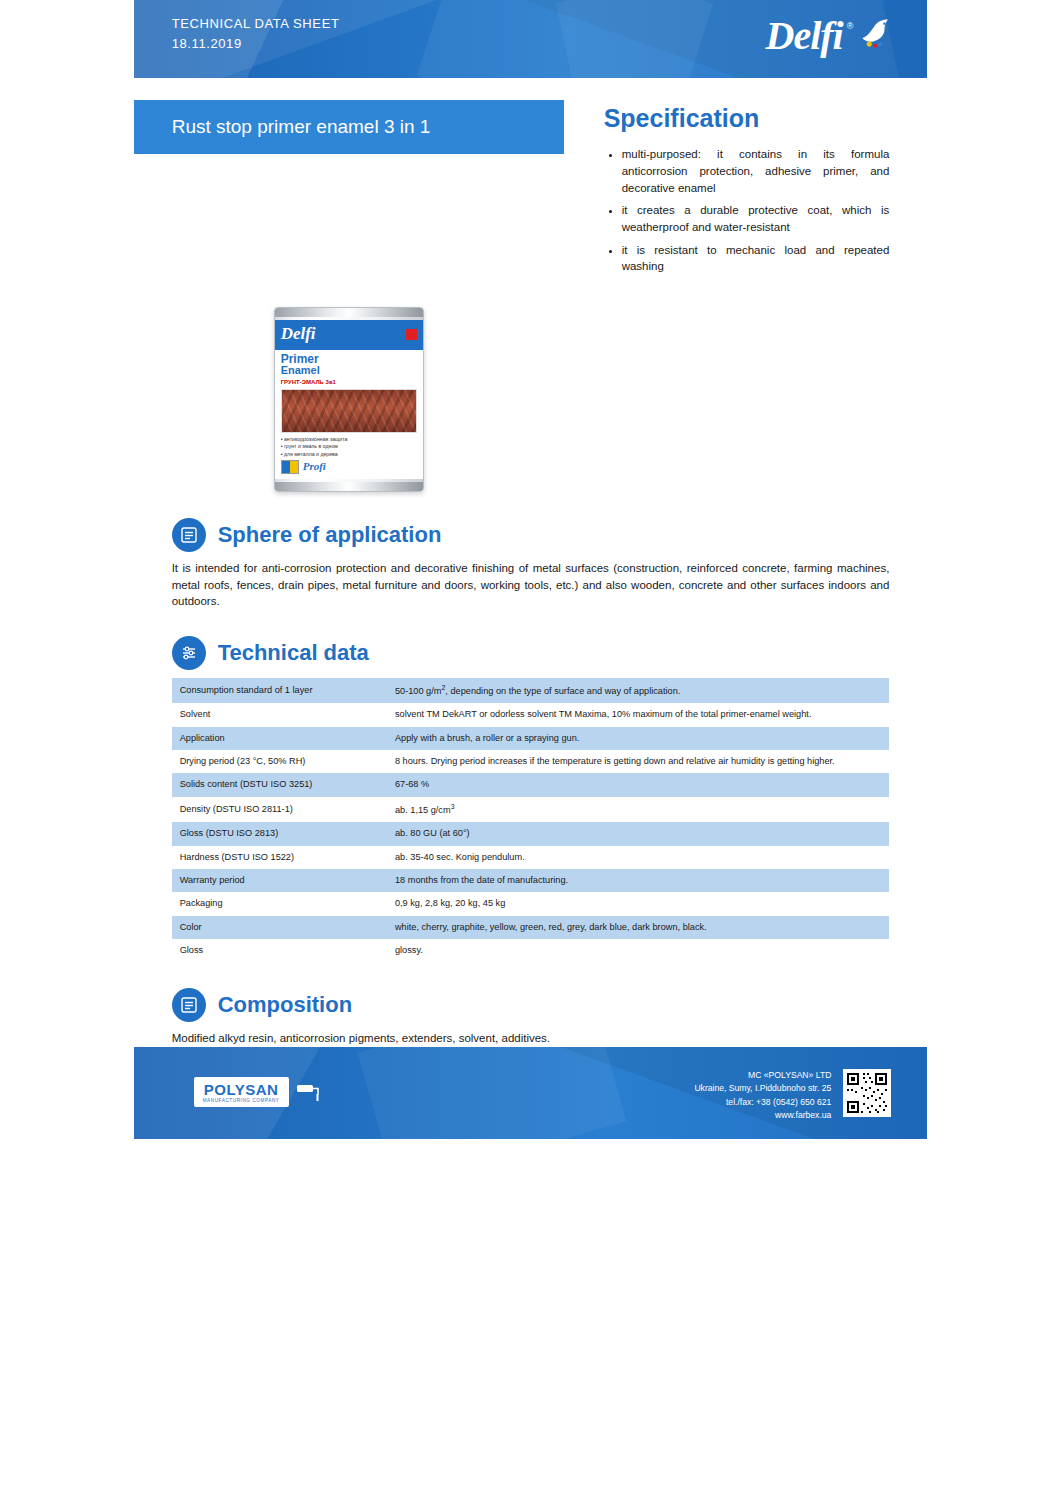TECHNICAL DATA SHEET
18.11.2019
Delfi®
Rust stop primer enamel 3 in 1
Specification
multi-purposed: it contains in its formula anticorrosion protection, adhesive primer, and decorative enamel
it creates a durable protective coat, which is weatherproof and water-resistant
it is resistant to mechanic load and repeated washing
Delfi
PrimerEnamel
ГРУНТ-ЭМАЛЬ 3в1
• антикоррозионная защита
• грунт и эмаль в одном
• для металла и дерева
Profi
ГРУНТ-ЭМАЛЬ 3 в 1
Sphere of application
It is intended for anti-corrosion protection and decorative finishing of metal surfaces (construction, reinforced concrete, farming machines, metal roofs, fences, drain pipes, metal furniture and doors, working tools, etc.) and also wooden, concrete and other surfaces indoors and outdoors.
Technical data
| Consumption standard of 1 layer | 50-100 g/m 2 , depending on the type of surface and way of application. |
| Solvent | solvent TM DekART or odorless solvent TM Maxima, 10% maximum of the total primer-enamel weight. |
| Application | Apply with a brush, a roller or a spraying gun. |
| Drying period (23 °C, 50% RH) | 8 hours. Drying period increases if the temperature is getting down and relative air humidity is getting higher. |
| Solids content (DSTU ISO 3251) | 67-68 % |
| Density (DSTU ISO 2811-1) | ab. 1,15 g/cm 3 |
| Gloss (DSTU ISO 2813) | ab. 80 GU (at 60°) |
| Hardness (DSTU ISO 1522) | ab. 35-40 sec. Konig pendulum. |
| Warranty period | 18 months from the date of manufacturing. |
| Packaging | 0,9 kg, 2,8 kg, 20 kg, 45 kg |
| Color | white, cherry, graphite, yellow, green, red, grey, dark blue, dark brown, black. |
| Gloss | glossy. |
Composition
Modified alkyd resin, anticorrosion pigments, extenders, solvent, additives.
POLYSAN
MANUFACTURING COMPANY
MC «POLYSAN» LTD
Ukraine, Sumy, I.Piddubnoho str. 25
tel./fax: +38 (0542) 650 621
www.farbex.ua